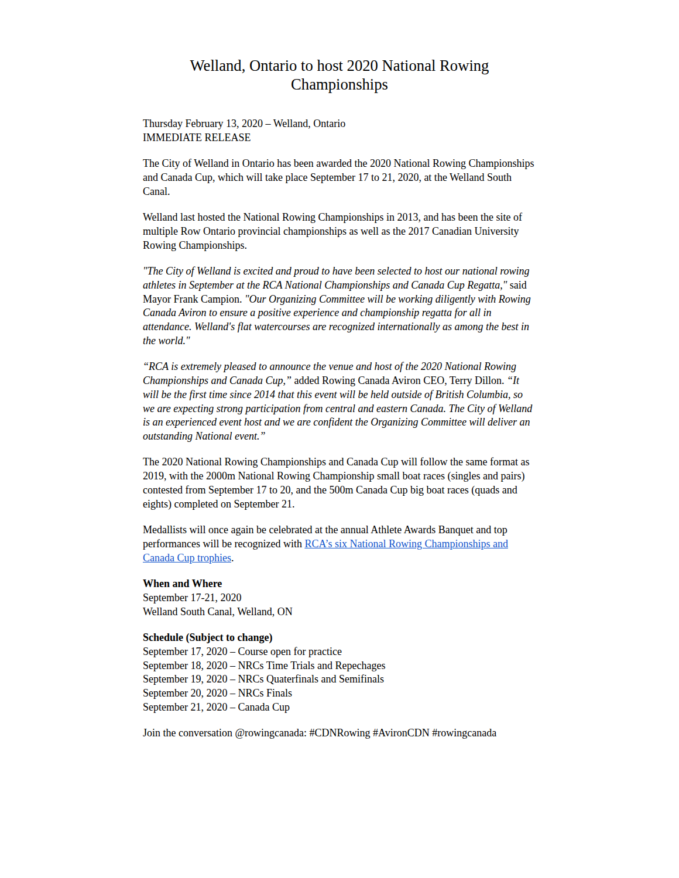Welland, Ontario to host 2020 National Rowing Championships
Thursday February 13, 2020 – Welland, Ontario
IMMEDIATE RELEASE
The City of Welland in Ontario has been awarded the 2020 National Rowing Championships and Canada Cup, which will take place September 17 to 21, 2020, at the Welland South Canal.
Welland last hosted the National Rowing Championships in 2013, and has been the site of multiple Row Ontario provincial championships as well as the 2017 Canadian University Rowing Championships.
"The City of Welland is excited and proud to have been selected to host our national rowing athletes in September at the RCA National Championships and Canada Cup Regatta," said Mayor Frank Campion. "Our Organizing Committee will be working diligently with Rowing Canada Aviron to ensure a positive experience and championship regatta for all in attendance. Welland's flat watercourses are recognized internationally as among the best in the world."
“RCA is extremely pleased to announce the venue and host of the 2020 National Rowing Championships and Canada Cup,” added Rowing Canada Aviron CEO, Terry Dillon. “It will be the first time since 2014 that this event will be held outside of British Columbia, so we are expecting strong participation from central and eastern Canada. The City of Welland is an experienced event host and we are confident the Organizing Committee will deliver an outstanding National event.”
The 2020 National Rowing Championships and Canada Cup will follow the same format as 2019, with the 2000m National Rowing Championship small boat races (singles and pairs) contested from September 17 to 20, and the 500m Canada Cup big boat races (quads and eights) completed on September 21.
Medallists will once again be celebrated at the annual Athlete Awards Banquet and top performances will be recognized with RCA’s six National Rowing Championships and Canada Cup trophies.
When and Where
September 17-21, 2020
Welland South Canal, Welland, ON
Schedule (Subject to change)
September 17, 2020 – Course open for practice
September 18, 2020 – NRCs Time Trials and Repechages
September 19, 2020 – NRCs Quaterfinals and Semifinals
September 20, 2020 – NRCs Finals
September 21, 2020 – Canada Cup
Join the conversation @rowingcanada: #CDNRowing #AvironCDN #rowingcanada